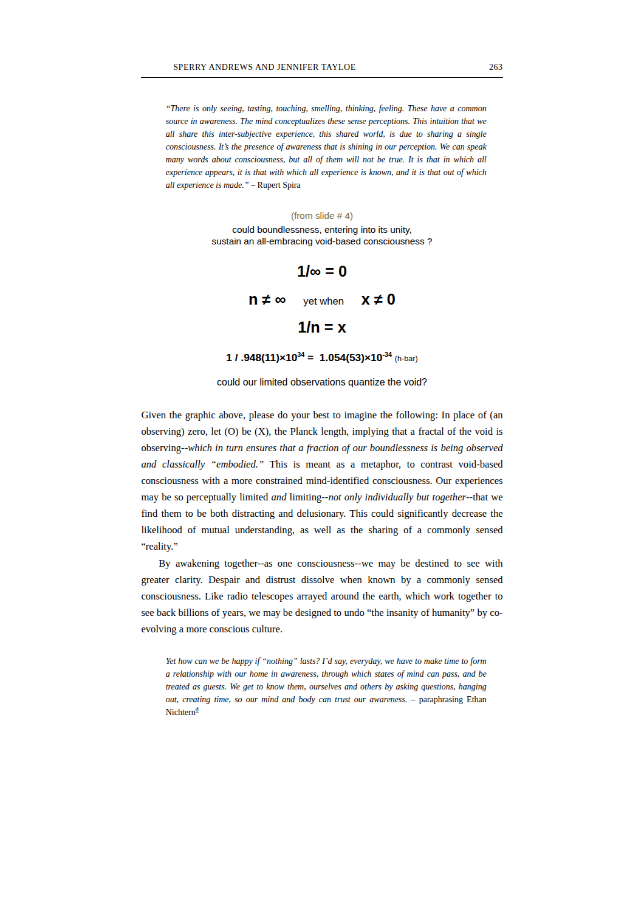Sperry Andrews and Jennifer Tayloe 263
“There is only seeing, tasting, touching, smelling, thinking, feeling. These have a common source in awareness. The mind conceptualizes these sense perceptions. This intuition that we all share this inter-subjective experience, this shared world, is due to sharing a single consciousness. It’s the presence of awareness that is shining in our perception. We can speak many words about consciousness, but all of them will not be true. It is that in which all experience appears, it is that with which all experience is known, and it is that out of which all experience is made.” – Rupert Spira
(from slide # 4)
could boundlessness, entering into its unity,
sustain an all-embracing void-based consciousness ?
1/∞ = 0
n ≠ ∞ yet when x ≠ 0
1/n = x
1 / .948(11)×1034 = 1.054(53)×10-34 (h-bar)
could our limited observations quantize the void?
Given the graphic above, please do your best to imagine the following: In place of (an observing) zero, let (O) be (X), the Planck length, implying that a fractal of the void is observing--which in turn ensures that a fraction of our boundlessness is being observed and classically “embodied.” This is meant as a metaphor, to contrast void-based consciousness with a more constrained mind-identified consciousness. Our experiences may be so perceptually limited and limiting--not only individually but together--that we find them to be both distracting and delusionary. This could significantly decrease the likelihood of mutual understanding, as well as the sharing of a commonly sensed “reality.”
By awakening together--as one consciousness--we may be destined to see with greater clarity. Despair and distrust dissolve when known by a commonly sensed consciousness. Like radio telescopes arrayed around the earth, which work together to see back billions of years, we may be designed to undo “the insanity of humanity” by co-evolving a more conscious culture.
Yet how can we be happy if “nothing” lasts? I’d say, everyday, we have to make time to form a relationship with our home in awareness, through which states of mind can pass, and be treated as guests. We get to know them, ourselves and others by asking questions, hanging out, creating time, so our mind and body can trust our awareness. – paraphrasing Ethan Nichternd